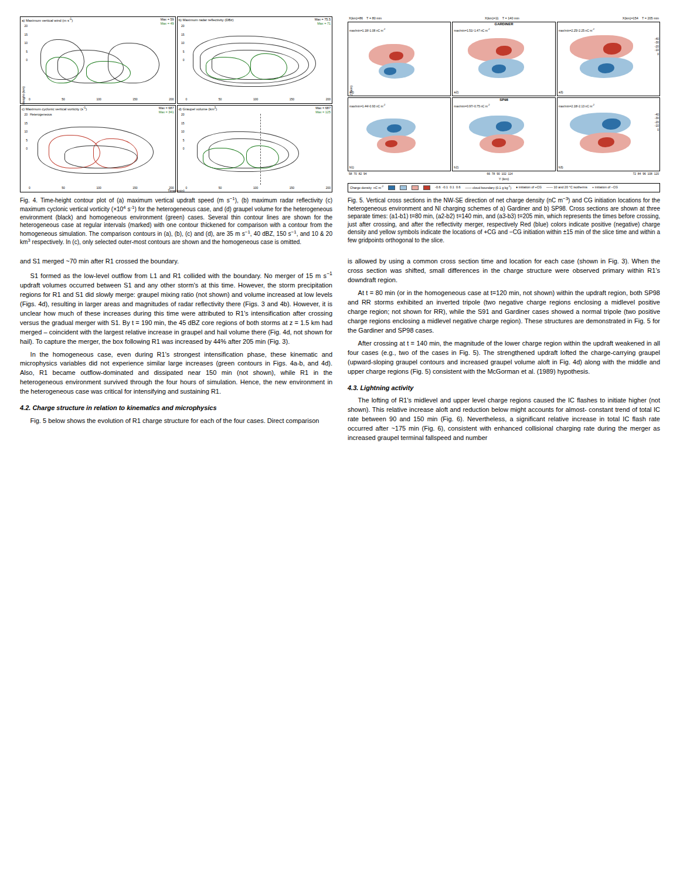a) Maximum vertical wind (m s-1) Max = 59
Max = 49
20
15
10
5
0
050100150200
b) Maximum radar reflectivity (DBz) Max = 75.5
Max = 71
20
15
10
5
0
050100150200
c) Maximum cyclonic vertical vorticity (s-1) Max = 687
Max = 341
20
15
10
5
0
050100150200
Heterogeneous
d) Graupel volume (km3) Max = 687
Max = 125
20
15
10
5
0
050100150200
Height (km)
Time (min)
Fig. 4. Time-height contour plot of (a) maximum vertical updraft speed (m s−1), (b) maximum radar reflectivity (c) maximum cyclonic vertical vorticity (×104 s-1) for the heterogeneous case, and (d) graupel volume for the heterogeneous environment (black) and homogeneous environment (green) cases. Several thin contour lines are shown for the heterogeneous case at regular intervals (marked) with one contour thickened for comparison with a contour from the homogeneous simulation. The comparison contours in (a), (b), (c) and (d), are 35 m s−1, 40 dBZ, 150 s−1, and 10 & 20 km3 respectively. In (c), only selected outer-most contours are shown and the homogeneous case is omitted.
X(km)=86 T = 80 min X(km)=11 T = 140 min X(km)=154 T = 205 min
max/min=1.18/-1.08 nC m-2
a1)
max/min=1.51/-1.47 nC m-2
a2)
GARDINER
max/min=2.25/-2.25 nC m-2
a3)
-40
-30
-20
-10
0
max/min=1.44/-0.93 nC m-2
b1)
max/min=0.97/-0.75 nC m-2
b2)
SP98
max/min=2.18/-2.13 nC m-2
b3)
-40
-30
-20
-10
0
58 70 82 94 66 78 90 102 114 72 84 96 108 120
Y (km)
Charge density nC m-2 -0.6 -0.1 0.1 0.6 —— cloud boundary (0.1 g kg-1) ♦ initiation of +CG —— 10 and 20 °C isotherms + initiation of −CG
Z (km)
T (°C)
Fig. 5. Vertical cross sections in the NW-SE direction of net charge density (nC m−3) and CG initiation locations for the heterogeneous environment and NI charging schemes of a) Gardiner and b) SP98. Cross sections are shown at three separate times: (a1-b1) t=80 min, (a2-b2) t=140 min, and (a3-b3) t=205 min, which represents the times before crossing, just after crossing, and after the reflectivity merger, respectively Red (blue) colors indicate positive (negative) charge density and yellow symbols indicate the locations of +CG and −CG initiation within ±15 min of the slice time and within a few gridpoints orthogonal to the slice.
and S1 merged ~70 min after R1 crossed the boundary.
S1 formed as the low-level outflow from L1 and R1 collided with the boundary. No merger of 15 m s−1 updraft volumes occurred between S1 and any other storm's at this time. However, the storm precipitation regions for R1 and S1 did slowly merge: graupel mixing ratio (not shown) and volume increased at low levels (Figs. 4d), resulting in larger areas and magnitudes of radar reflectivity there (Figs. 3 and 4b). However, it is unclear how much of these increases during this time were attributed to R1's intensification after crossing versus the gradual merger with S1. By t = 190 min, the 45 dBZ core regions of both storms at z = 1.5 km had merged – coincident with the largest relative increase in graupel and hail volume there (Fig. 4d, not shown for hail). To capture the merger, the box following R1 was increased by 44% after 205 min (Fig. 3).
In the homogeneous case, even during R1's strongest intensification phase, these kinematic and microphysics variables did not experience similar large increases (green contours in Figs. 4a-b, and 4d). Also, R1 became outflow-dominated and dissipated near 150 min (not shown), while R1 in the heterogeneous environment survived through the four hours of simulation. Hence, the new environment in the heterogeneous case was critical for intensifying and sustaining R1.
4.2. Charge structure in relation to kinematics and microphysics
Fig. 5 below shows the evolution of R1 charge structure for each of the four cases. Direct comparison
is allowed by using a common cross section time and location for each case (shown in Fig. 3). When the cross section was shifted, small differences in the charge structure were observed primary within R1's downdraft region.
At t = 80 min (or in the homogeneous case at t=120 min, not shown) within the updraft region, both SP98 and RR storms exhibited an inverted tripole (two negative charge regions enclosing a midlevel positive charge region; not shown for RR), while the S91 and Gardiner cases showed a normal tripole (two positive charge regions enclosing a midlevel negative charge region). These structures are demonstrated in Fig. 5 for the Gardiner and SP98 cases.
After crossing at t = 140 min, the magnitude of the lower charge region within the updraft weakened in all four cases (e.g., two of the cases in Fig. 5). The strengthened updraft lofted the charge-carrying graupel (upward-sloping graupel contours and increased graupel volume aloft in Fig. 4d) along with the middle and upper charge regions (Fig. 5) consistent with the McGorman et al. (1989) hypothesis.
4.3. Lightning activity
The lofting of R1's midlevel and upper level charge regions caused the IC flashes to initiate higher (not shown). This relative increase aloft and reduction below might accounts for almost- constant trend of total IC rate between 90 and 150 min (Fig. 6). Nevertheless, a significant relative increase in total IC flash rate occurred after ~175 min (Fig. 6), consistent with enhanced collisional charging rate during the merger as increased graupel terminal fallspeed and number